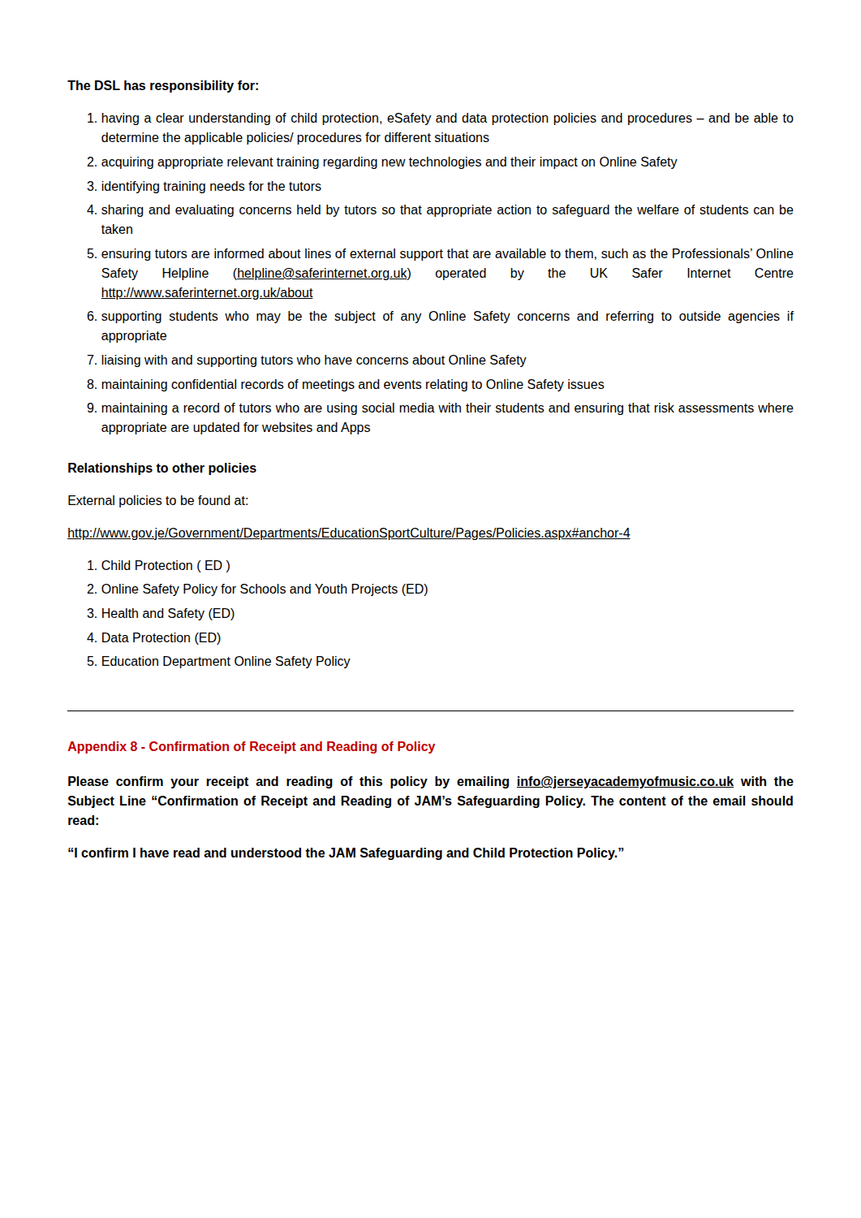The DSL has responsibility for:
having a clear understanding of child protection, eSafety and data protection policies and procedures – and be able to determine the applicable policies/ procedures for different situations
acquiring appropriate relevant training regarding new technologies and their impact on Online Safety
identifying training needs for the tutors
sharing and evaluating concerns held by tutors so that appropriate action to safeguard the welfare of students can be taken
ensuring tutors are informed about lines of external support that are available to them, such as the Professionals’ Online Safety Helpline (helpline@saferinternet.org.uk) operated by the UK Safer Internet Centre http://www.saferinternet.org.uk/about
supporting students who may be the subject of any Online Safety concerns and referring to outside agencies if appropriate
liaising with and supporting tutors who have concerns about Online Safety
maintaining confidential records of meetings and events relating to Online Safety issues
maintaining a record of tutors who are using social media with their students and ensuring that risk assessments where appropriate are updated for websites and Apps
Relationships to other policies
External policies to be found at:
http://www.gov.je/Government/Departments/EducationSportCulture/Pages/Policies.aspx#anchor-4
Child Protection ( ED )
Online Safety Policy for Schools and Youth Projects (ED)
Health and Safety (ED)
Data Protection (ED)
Education Department Online Safety Policy
Appendix 8 - Confirmation of Receipt and Reading of Policy
Please confirm your receipt and reading of this policy by emailing info@jerseyacademyofmusic.co.uk with the Subject Line “Confirmation of Receipt and Reading of JAM’s Safeguarding Policy. The content of the email should read:
“I confirm I have read and understood the JAM Safeguarding and Child Protection Policy.”